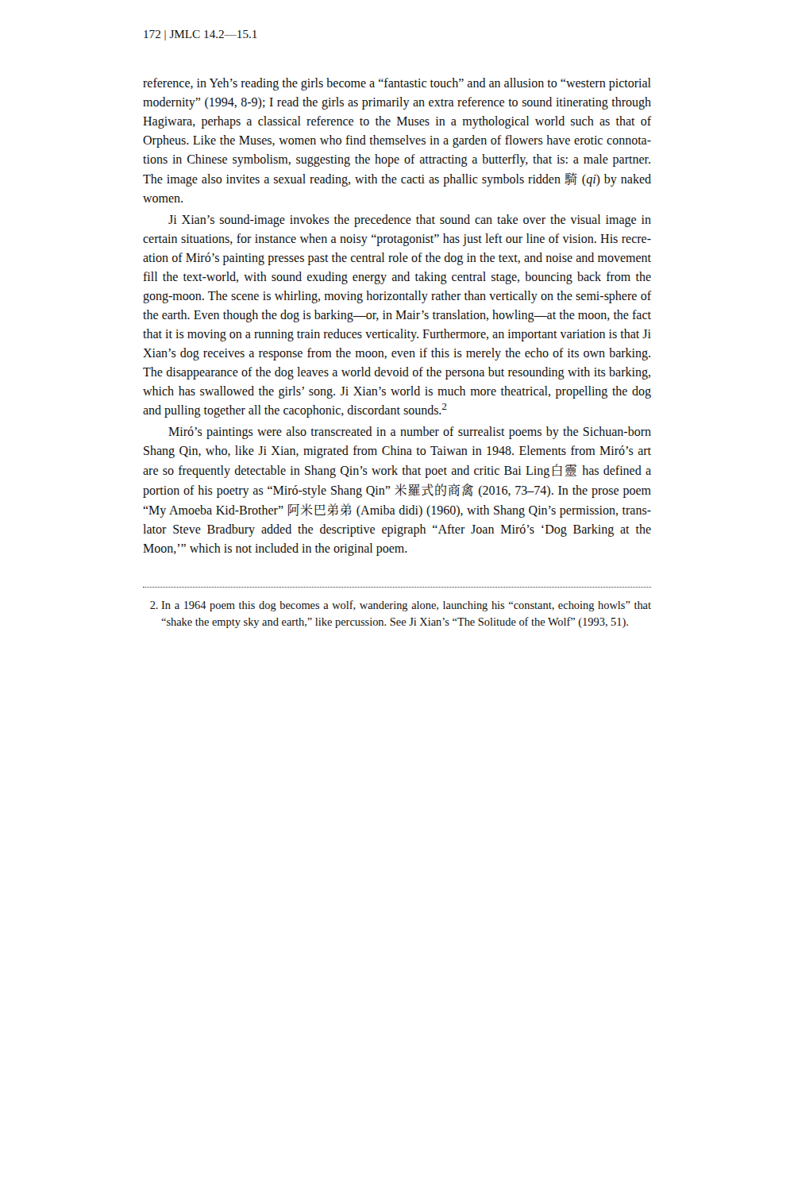172 | JMLC 14.2—15.1
reference, in Yeh’s reading the girls become a “fantastic touch” and an allusion to “western pictorial modernity” (1994, 8-9); I read the girls as primarily an extra reference to sound itinerating through Hagiwara, perhaps a classical reference to the Muses in a mythological world such as that of Orpheus. Like the Muses, women who find themselves in a garden of flowers have erotic connotations in Chinese symbolism, suggesting the hope of attracting a butterfly, that is: a male partner. The image also invites a sexual reading, with the cacti as phallic symbols ridden 騎 (qi) by naked women.
Ji Xian’s sound-image invokes the precedence that sound can take over the visual image in certain situations, for instance when a noisy “protagonist” has just left our line of vision. His recreation of Miró’s painting presses past the central role of the dog in the text, and noise and movement fill the text-world, with sound exuding energy and taking central stage, bouncing back from the gong-moon. The scene is whirling, moving horizontally rather than vertically on the semi-sphere of the earth. Even though the dog is barking—or, in Mair’s translation, howling—at the moon, the fact that it is moving on a running train reduces verticality. Furthermore, an important variation is that Ji Xian’s dog receives a response from the moon, even if this is merely the echo of its own barking. The disappearance of the dog leaves a world devoid of the persona but resounding with its barking, which has swallowed the girls’ song. Ji Xian’s world is much more theatrical, propelling the dog and pulling together all the cacophonic, discordant sounds.2
Miró’s paintings were also transcreated in a number of surrealist poems by the Sichuan-born Shang Qin, who, like Ji Xian, migrated from China to Taiwan in 1948. Elements from Miró’s art are so frequently detectable in Shang Qin’s work that poet and critic Bai Ling白靈 has defined a portion of his poetry as “Miró-style Shang Qin” 米羅式的商禽 (2016, 73–74). In the prose poem “My Amoeba Kid-Brother” 阿米巴弟弟 (Amiba didi) (1960), with Shang Qin’s permission, translator Steve Bradbury added the descriptive epigraph “After Joan Miró’s ‘Dog Barking at the Moon,’” which is not included in the original poem.
In a 1964 poem this dog becomes a wolf, wandering alone, launching his “constant, echoing howls” that “shake the empty sky and earth,” like percussion. See Ji Xian’s “The Solitude of the Wolf” (1993, 51).